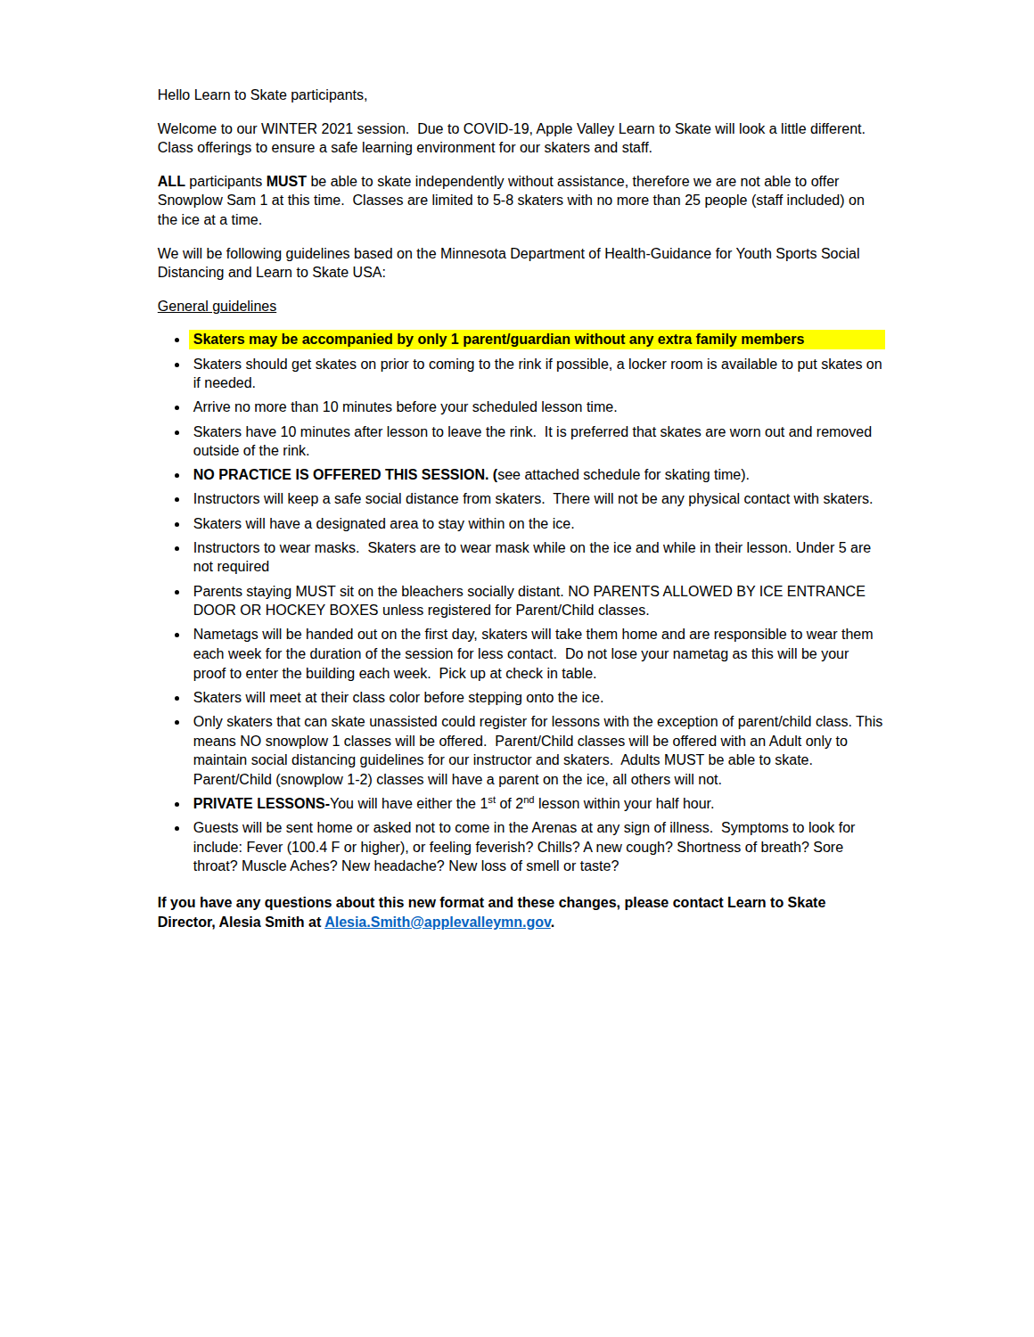Hello Learn to Skate participants,
Welcome to our WINTER 2021 session. Due to COVID-19, Apple Valley Learn to Skate will look a little different. Class offerings to ensure a safe learning environment for our skaters and staff.
ALL participants MUST be able to skate independently without assistance, therefore we are not able to offer Snowplow Sam 1 at this time. Classes are limited to 5-8 skaters with no more than 25 people (staff included) on the ice at a time.
We will be following guidelines based on the Minnesota Department of Health-Guidance for Youth Sports Social Distancing and Learn to Skate USA:
General guidelines
Skaters may be accompanied by only 1 parent/guardian without any extra family members
Skaters should get skates on prior to coming to the rink if possible, a locker room is available to put skates on if needed.
Arrive no more than 10 minutes before your scheduled lesson time.
Skaters have 10 minutes after lesson to leave the rink. It is preferred that skates are worn out and removed outside of the rink.
NO PRACTICE IS OFFERED THIS SESSION. (see attached schedule for skating time).
Instructors will keep a safe social distance from skaters. There will not be any physical contact with skaters.
Skaters will have a designated area to stay within on the ice.
Instructors to wear masks. Skaters are to wear mask while on the ice and while in their lesson. Under 5 are not required
Parents staying MUST sit on the bleachers socially distant. NO PARENTS ALLOWED BY ICE ENTRANCE DOOR OR HOCKEY BOXES unless registered for Parent/Child classes.
Nametags will be handed out on the first day, skaters will take them home and are responsible to wear them each week for the duration of the session for less contact. Do not lose your nametag as this will be your proof to enter the building each week. Pick up at check in table.
Skaters will meet at their class color before stepping onto the ice.
Only skaters that can skate unassisted could register for lessons with the exception of parent/child class. This means NO snowplow 1 classes will be offered. Parent/Child classes will be offered with an Adult only to maintain social distancing guidelines for our instructor and skaters. Adults MUST be able to skate. Parent/Child (snowplow 1-2) classes will have a parent on the ice, all others will not.
PRIVATE LESSONS-You will have either the 1st of 2nd lesson within your half hour.
Guests will be sent home or asked not to come in the Arenas at any sign of illness. Symptoms to look for include: Fever (100.4 F or higher), or feeling feverish? Chills? A new cough? Shortness of breath? Sore throat? Muscle Aches? New headache? New loss of smell or taste?
If you have any questions about this new format and these changes, please contact Learn to Skate Director, Alesia Smith at Alesia.Smith@applevalleymn.gov.